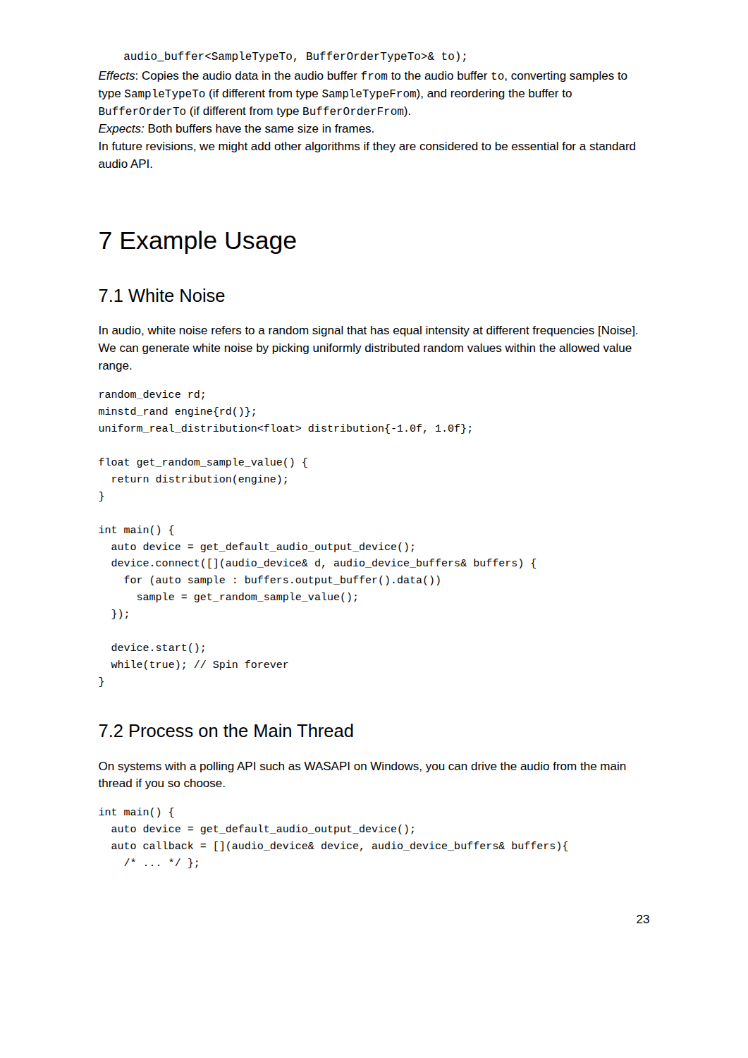audio_buffer<SampleTypeTo, BufferOrderTypeTo>& to);
Effects: Copies the audio data in the audio buffer from to the audio buffer to, converting samples to type SampleTypeTo (if different from type SampleTypeFrom), and reordering the buffer to BufferOrderTo (if different from type BufferOrderFrom).
Expects: Both buffers have the same size in frames.
In future revisions, we might add other algorithms if they are considered to be essential for a standard audio API.
7 Example Usage
7.1 White Noise
In audio, white noise refers to a random signal that has equal intensity at different frequencies [Noise]. We can generate white noise by picking uniformly distributed random values within the allowed value range.
random_device rd;
minstd_rand engine{rd()};
uniform_real_distribution<float> distribution{-1.0f, 1.0f};

float get_random_sample_value() {
  return distribution(engine);
}

int main() {
  auto device = get_default_audio_output_device();
  device.connect([](audio_device& d, audio_device_buffers& buffers) {
    for (auto sample : buffers.output_buffer().data())
      sample = get_random_sample_value();
  });

  device.start();
  while(true); // Spin forever
}
7.2 Process on the Main Thread
On systems with a polling API such as WASAPI on Windows, you can drive the audio from the main thread if you so choose.
int main() {
  auto device = get_default_audio_output_device();
  auto callback = [](audio_device& device, audio_device_buffers& buffers){
    /* ... */ };
23